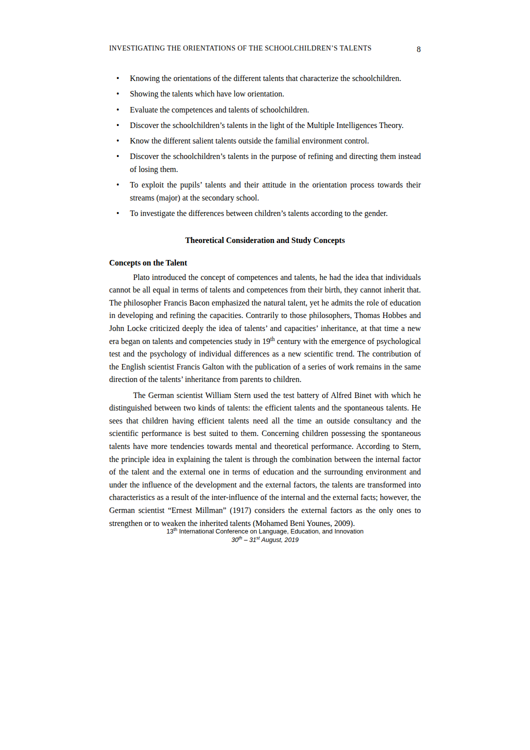Investigating the Orientations of the Schoolchildren’s Talents 8
Knowing the orientations of the different talents that characterize the schoolchildren.
Showing the talents which have low orientation.
Evaluate the competences and talents of schoolchildren.
Discover the schoolchildren’s talents in the light of the Multiple Intelligences Theory.
Know the different salient talents outside the familial environment control.
Discover the schoolchildren’s talents in the purpose of refining and directing them instead of losing them.
To exploit the pupils’ talents and their attitude in the orientation process towards their streams (major) at the secondary school.
To investigate the differences between children’s talents according to the gender.
Theoretical Consideration and Study Concepts
Concepts on the Talent
Plato introduced the concept of competences and talents, he had the idea that individuals cannot be all equal in terms of talents and competences from their birth, they cannot inherit that. The philosopher Francis Bacon emphasized the natural talent, yet he admits the role of education in developing and refining the capacities. Contrarily to those philosophers, Thomas Hobbes and John Locke criticized deeply the idea of talents’ and capacities’ inheritance, at that time a new era began on talents and competencies study in 19th century with the emergence of psychological test and the psychology of individual differences as a new scientific trend. The contribution of the English scientist Francis Galton with the publication of a series of work remains in the same direction of the talents’ inheritance from parents to children.
The German scientist William Stern used the test battery of Alfred Binet with which he distinguished between two kinds of talents: the efficient talents and the spontaneous talents. He sees that children having efficient talents need all the time an outside consultancy and the scientific performance is best suited to them. Concerning children possessing the spontaneous talents have more tendencies towards mental and theoretical performance. According to Stern, the principle idea in explaining the talent is through the combination between the internal factor of the talent and the external one in terms of education and the surrounding environment and under the influence of the development and the external factors, the talents are transformed into characteristics as a result of the inter-influence of the internal and the external facts; however, the German scientist “Ernest Millman” (1917) considers the external factors as the only ones to strengthen or to weaken the inherited talents (Mohamed Beni Younes, 2009).
13th International Conference on Language, Education, and Innovation
30th – 31st August, 2019